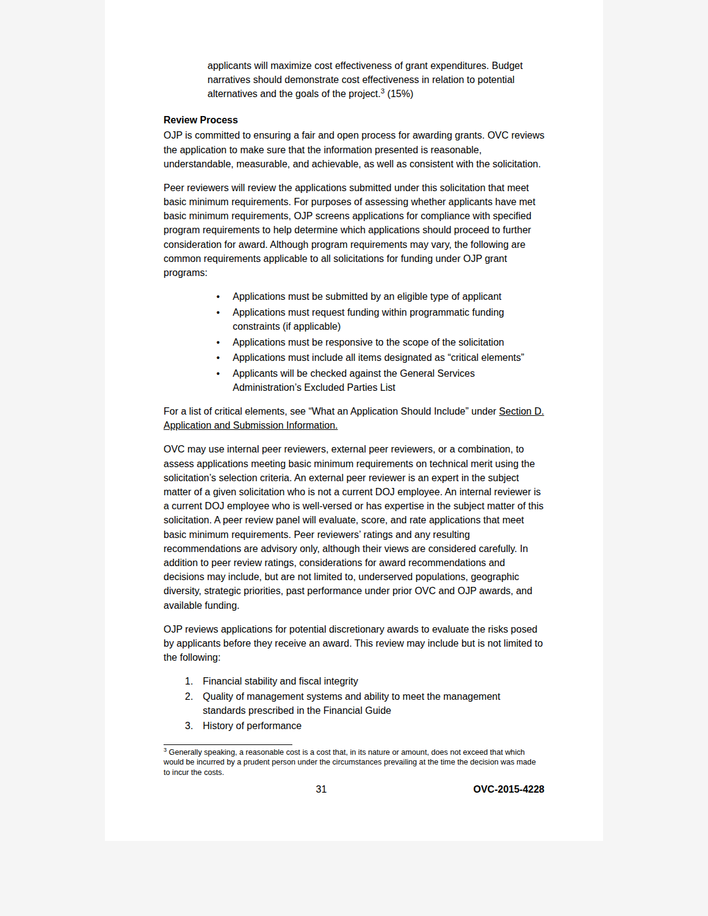applicants will maximize cost effectiveness of grant expenditures. Budget narratives should demonstrate cost effectiveness in relation to potential alternatives and the goals of the project.3 (15%)
Review Process
OJP is committed to ensuring a fair and open process for awarding grants. OVC reviews the application to make sure that the information presented is reasonable, understandable, measurable, and achievable, as well as consistent with the solicitation.
Peer reviewers will review the applications submitted under this solicitation that meet basic minimum requirements. For purposes of assessing whether applicants have met basic minimum requirements, OJP screens applications for compliance with specified program requirements to help determine which applications should proceed to further consideration for award. Although program requirements may vary, the following are common requirements applicable to all solicitations for funding under OJP grant programs:
Applications must be submitted by an eligible type of applicant
Applications must request funding within programmatic funding constraints (if applicable)
Applications must be responsive to the scope of the solicitation
Applications must include all items designated as “critical elements”
Applicants will be checked against the General Services Administration’s Excluded Parties List
For a list of critical elements, see “What an Application Should Include” under Section D. Application and Submission Information.
OVC may use internal peer reviewers, external peer reviewers, or a combination, to assess applications meeting basic minimum requirements on technical merit using the solicitation’s selection criteria. An external peer reviewer is an expert in the subject matter of a given solicitation who is not a current DOJ employee. An internal reviewer is a current DOJ employee who is well-versed or has expertise in the subject matter of this solicitation. A peer review panel will evaluate, score, and rate applications that meet basic minimum requirements. Peer reviewers’ ratings and any resulting recommendations are advisory only, although their views are considered carefully. In addition to peer review ratings, considerations for award recommendations and decisions may include, but are not limited to, underserved populations, geographic diversity, strategic priorities, past performance under prior OVC and OJP awards, and available funding.
OJP reviews applications for potential discretionary awards to evaluate the risks posed by applicants before they receive an award. This review may include but is not limited to the following:
Financial stability and fiscal integrity
Quality of management systems and ability to meet the management standards prescribed in the Financial Guide
History of performance
3 Generally speaking, a reasonable cost is a cost that, in its nature or amount, does not exceed that which would be incurred by a prudent person under the circumstances prevailing at the time the decision was made to incur the costs.
31 OVC-2015-4228